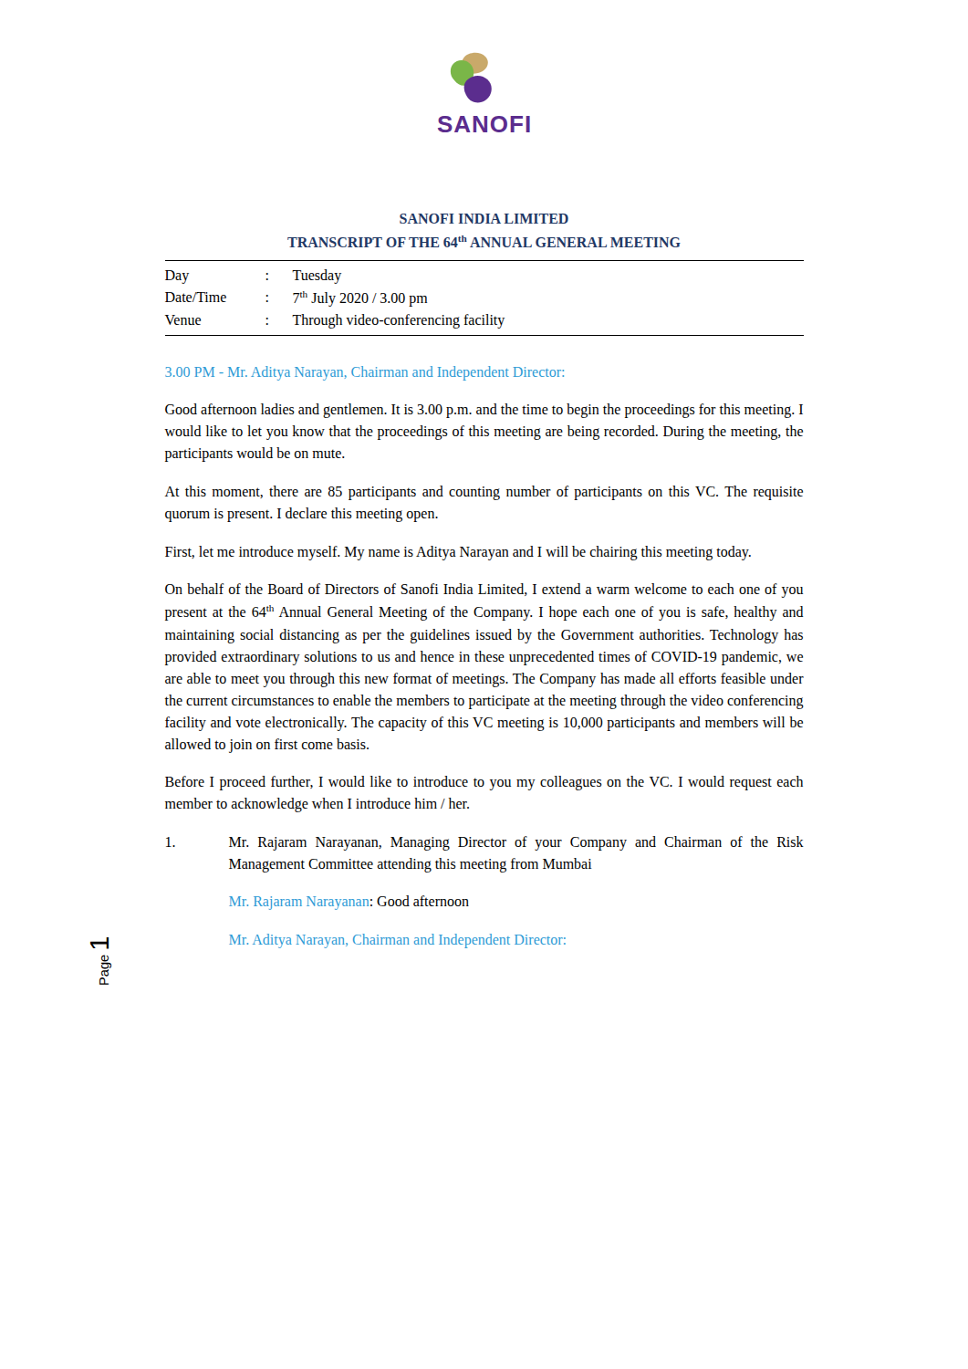SANOFI
SANOFI INDIA LIMITED
TRANSCRIPT OF THE 64th ANNUAL GENERAL MEETING
| Day | : | Tuesday |
| Date/Time | : | 7 th July 2020 / 3.00 pm |
| Venue | : | Through video-conferencing facility |
3.00 PM - Mr. Aditya Narayan, Chairman and Independent Director:
Good afternoon ladies and gentlemen. It is 3.00 p.m. and the time to begin the proceedings for this meeting. I would like to let you know that the proceedings of this meeting are being recorded. During the meeting, the participants would be on mute.
At this moment, there are 85 participants and counting number of participants on this VC. The requisite quorum is present. I declare this meeting open.
First, let me introduce myself. My name is Aditya Narayan and I will be chairing this meeting today.
On behalf of the Board of Directors of Sanofi India Limited, I extend a warm welcome to each one of you present at the 64th Annual General Meeting of the Company. I hope each one of you is safe, healthy and maintaining social distancing as per the guidelines issued by the Government authorities. Technology has provided extraordinary solutions to us and hence in these unprecedented times of COVID-19 pandemic, we are able to meet you through this new format of meetings. The Company has made all efforts feasible under the current circumstances to enable the members to participate at the meeting through the video conferencing facility and vote electronically. The capacity of this VC meeting is 10,000 participants and members will be allowed to join on first come basis.
Before I proceed further, I would like to introduce to you my colleagues on the VC. I would request each member to acknowledge when I introduce him / her.
1.
Mr. Rajaram Narayanan, Managing Director of your Company and Chairman of the Risk Management Committee attending this meeting from Mumbai
Mr. Rajaram Narayanan: Good afternoon
Mr. Aditya Narayan, Chairman and Independent Director:
Page 1